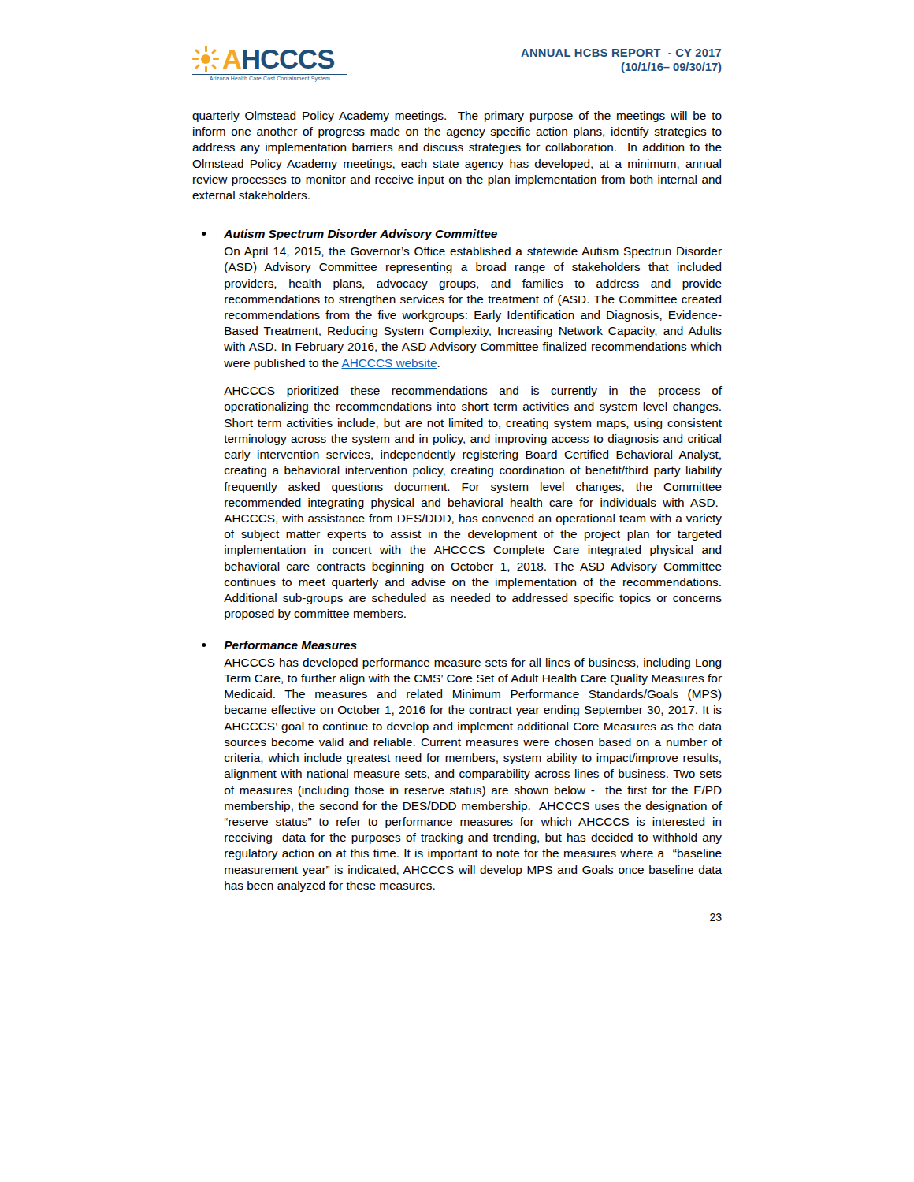AHCCCS
Arizona Health Care Cost Containment System
ANNUAL HCBS REPORT - CY 2017
(10/1/16– 09/30/17)
quarterly Olmstead Policy Academy meetings. The primary purpose of the meetings will be to inform one another of progress made on the agency specific action plans, identify strategies to address any implementation barriers and discuss strategies for collaboration. In addition to the Olmstead Policy Academy meetings, each state agency has developed, at a minimum, annual review processes to monitor and receive input on the plan implementation from both internal and external stakeholders.
Autism Spectrum Disorder Advisory Committee
On April 14, 2015, the Governor’s Office established a statewide Autism Spectrun Disorder (ASD) Advisory Committee representing a broad range of stakeholders that included providers, health plans, advocacy groups, and families to address and provide recommendations to strengthen services for the treatment of (ASD. The Committee created recommendations from the five workgroups: Early Identification and Diagnosis, Evidence-Based Treatment, Reducing System Complexity, Increasing Network Capacity, and Adults with ASD. In February 2016, the ASD Advisory Committee finalized recommendations which were published to the AHCCCS website.
AHCCCS prioritized these recommendations and is currently in the process of operationalizing the recommendations into short term activities and system level changes. Short term activities include, but are not limited to, creating system maps, using consistent terminology across the system and in policy, and improving access to diagnosis and critical early intervention services, independently registering Board Certified Behavioral Analyst, creating a behavioral intervention policy, creating coordination of benefit/third party liability frequently asked questions document. For system level changes, the Committee recommended integrating physical and behavioral health care for individuals with ASD. AHCCCS, with assistance from DES/DDD, has convened an operational team with a variety of subject matter experts to assist in the development of the project plan for targeted implementation in concert with the AHCCCS Complete Care integrated physical and behavioral care contracts beginning on October 1, 2018. The ASD Advisory Committee continues to meet quarterly and advise on the implementation of the recommendations. Additional sub-groups are scheduled as needed to addressed specific topics or concerns proposed by committee members.
Performance Measures
AHCCCS has developed performance measure sets for all lines of business, including Long Term Care, to further align with the CMS’ Core Set of Adult Health Care Quality Measures for Medicaid. The measures and related Minimum Performance Standards/Goals (MPS) became effective on October 1, 2016 for the contract year ending September 30, 2017. It is AHCCCS’ goal to continue to develop and implement additional Core Measures as the data sources become valid and reliable. Current measures were chosen based on a number of criteria, which include greatest need for members, system ability to impact/improve results, alignment with national measure sets, and comparability across lines of business. Two sets of measures (including those in reserve status) are shown below - the first for the E/PD membership, the second for the DES/DDD membership. AHCCCS uses the designation of “reserve status” to refer to performance measures for which AHCCCS is interested in receiving data for the purposes of tracking and trending, but has decided to withhold any regulatory action on at this time. It is important to note for the measures where a “baseline measurement year” is indicated, AHCCCS will develop MPS and Goals once baseline data has been analyzed for these measures.
23